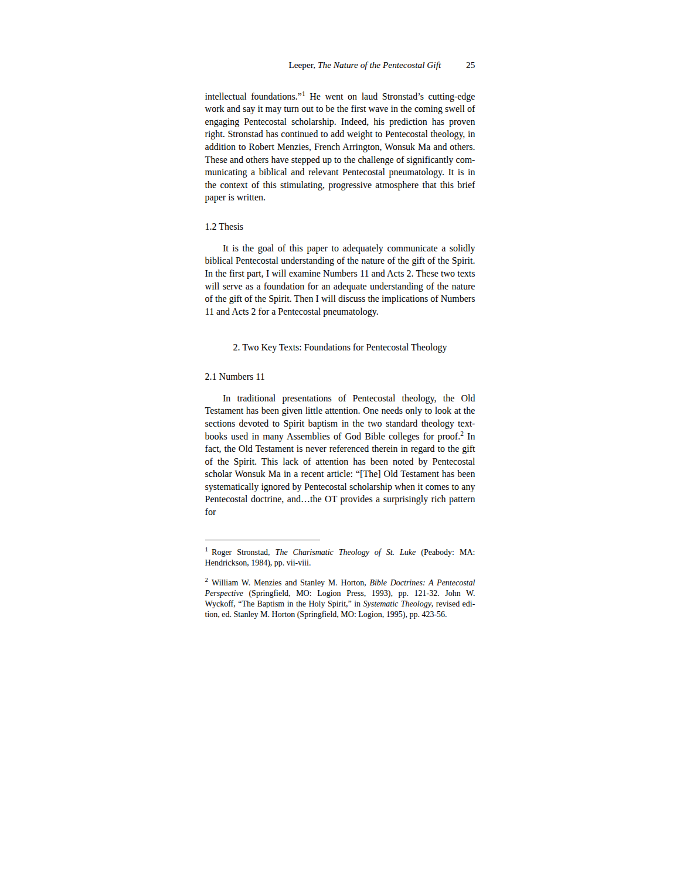Leeper, The Nature of the Pentecostal Gift 25
intellectual foundations.”1 He went on laud Stronstad’s cutting-edge work and say it may turn out to be the first wave in the coming swell of engaging Pentecostal scholarship. Indeed, his prediction has proven right. Stronstad has continued to add weight to Pentecostal theology, in addition to Robert Menzies, French Arrington, Wonsuk Ma and others. These and others have stepped up to the challenge of significantly communicating a biblical and relevant Pentecostal pneumatology. It is in the context of this stimulating, progressive atmosphere that this brief paper is written.
1.2 Thesis
It is the goal of this paper to adequately communicate a solidly biblical Pentecostal understanding of the nature of the gift of the Spirit. In the first part, I will examine Numbers 11 and Acts 2. These two texts will serve as a foundation for an adequate understanding of the nature of the gift of the Spirit. Then I will discuss the implications of Numbers 11 and Acts 2 for a Pentecostal pneumatology.
2. Two Key Texts: Foundations for Pentecostal Theology
2.1 Numbers 11
In traditional presentations of Pentecostal theology, the Old Testament has been given little attention. One needs only to look at the sections devoted to Spirit baptism in the two standard theology textbooks used in many Assemblies of God Bible colleges for proof.2 In fact, the Old Testament is never referenced therein in regard to the gift of the Spirit. This lack of attention has been noted by Pentecostal scholar Wonsuk Ma in a recent article: “[The] Old Testament has been systematically ignored by Pentecostal scholarship when it comes to any Pentecostal doctrine, and…the OT provides a surprisingly rich pattern for
1 Roger Stronstad, The Charismatic Theology of St. Luke (Peabody: MA: Hendrickson, 1984), pp. vii-viii.
2 William W. Menzies and Stanley M. Horton, Bible Doctrines: A Pentecostal Perspective (Springfield, MO: Logion Press, 1993), pp. 121-32. John W. Wyckoff, “The Baptism in the Holy Spirit,” in Systematic Theology, revised edition, ed. Stanley M. Horton (Springfield, MO: Logion, 1995), pp. 423-56.